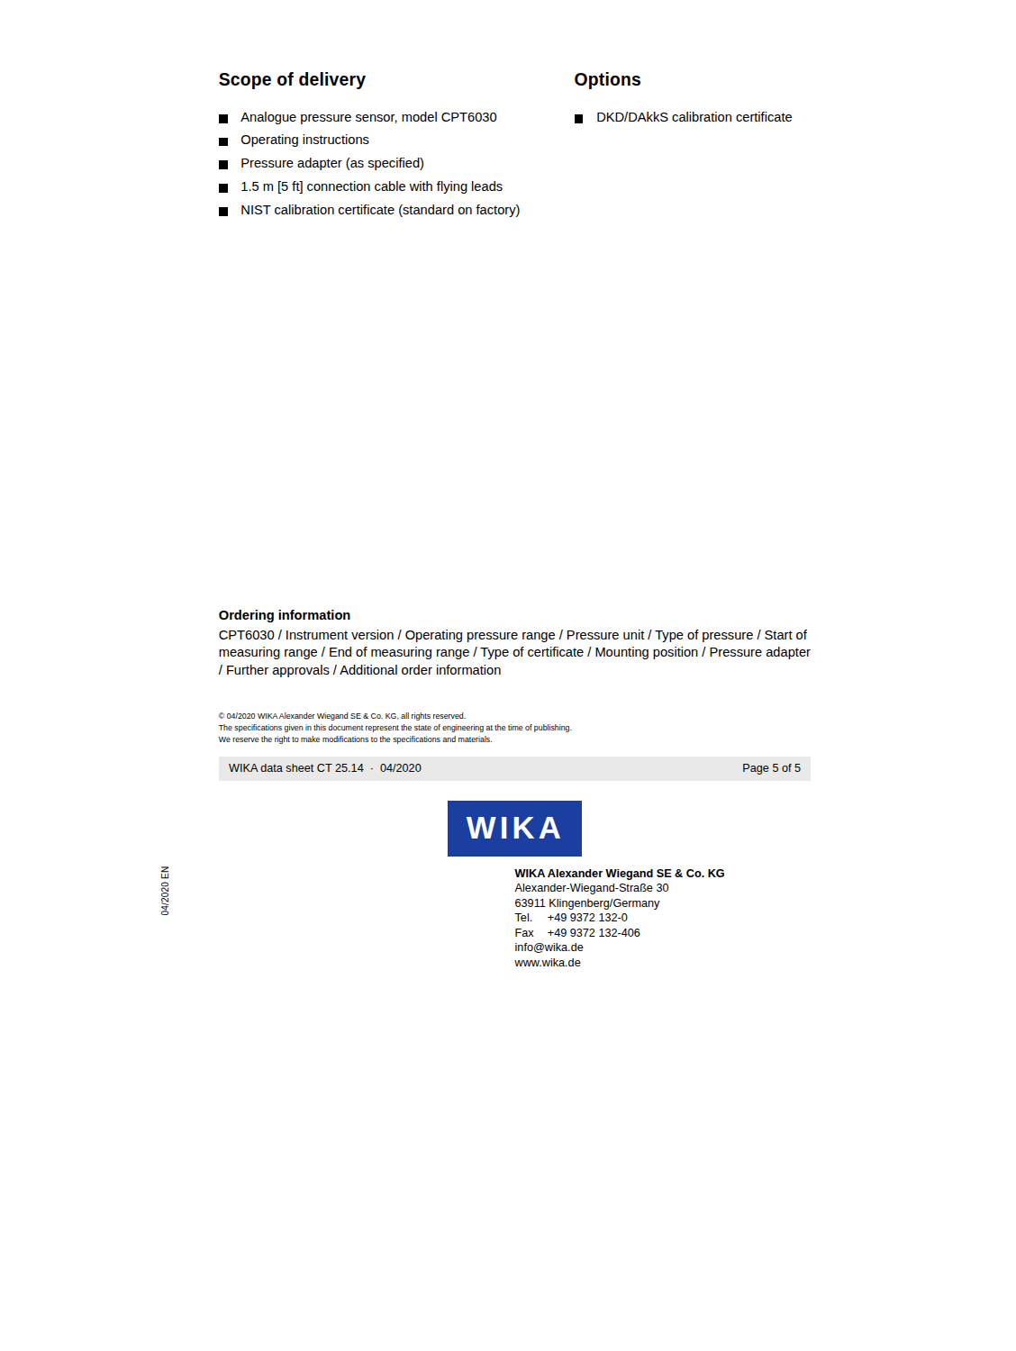04/2020 EN
Scope of delivery
Analogue pressure sensor, model CPT6030
Operating instructions
Pressure adapter (as specified)
1.5 m [5 ft] connection cable with flying leads
NIST calibration certificate (standard on factory)
Options
DKD/DAkkS calibration certificate
Ordering information
CPT6030 / Instrument version / Operating pressure range / Pressure unit / Type of pressure / Start of measuring range / End of measuring range / Type of certificate / Mounting position / Pressure adapter / Further approvals / Additional order information
© 04/2020 WIKA Alexander Wiegand SE & Co. KG, all rights reserved.
The specifications given in this document represent the state of engineering at the time of publishing.
We reserve the right to make modifications to the specifications and materials.
WIKA data sheet CT 25.14 · 04/2020
Page 5 of 5
WIKA
WIKA Alexander Wiegand SE & Co. KG
Alexander-Wiegand-Straße 30
63911 Klingenberg/Germany
| Tel. | +49 9372 132-0 |
| Fax | +49 9372 132-406 |
info@wika.de
www.wika.de